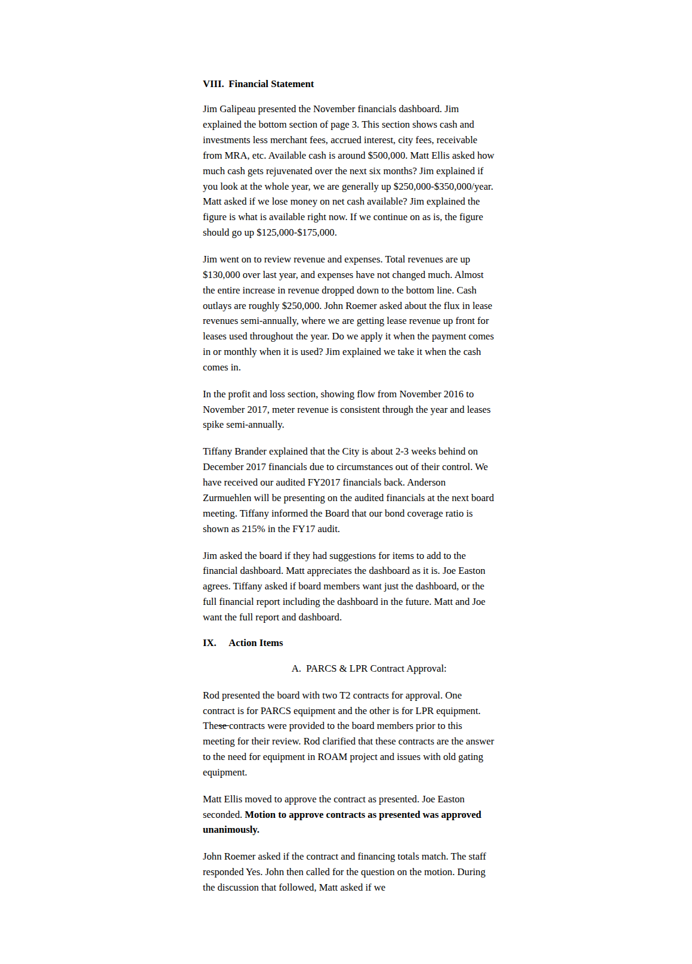VIII. Financial Statement
Jim Galipeau presented the November financials dashboard. Jim explained the bottom section of page 3. This section shows cash and investments less merchant fees, accrued interest, city fees, receivable from MRA, etc. Available cash is around $500,000. Matt Ellis asked how much cash gets rejuvenated over the next six months? Jim explained if you look at the whole year, we are generally up $250,000-$350,000/year. Matt asked if we lose money on net cash available? Jim explained the figure is what is available right now. If we continue on as is, the figure should go up $125,000-$175,000.
Jim went on to review revenue and expenses. Total revenues are up $130,000 over last year, and expenses have not changed much. Almost the entire increase in revenue dropped down to the bottom line. Cash outlays are roughly $250,000. John Roemer asked about the flux in lease revenues semi-annually, where we are getting lease revenue up front for leases used throughout the year. Do we apply it when the payment comes in or monthly when it is used? Jim explained we take it when the cash comes in.
In the profit and loss section, showing flow from November 2016 to November 2017, meter revenue is consistent through the year and leases spike semi-annually.
Tiffany Brander explained that the City is about 2-3 weeks behind on December 2017 financials due to circumstances out of their control. We have received our audited FY2017 financials back. Anderson Zurmuehlen will be presenting on the audited financials at the next board meeting. Tiffany informed the Board that our bond coverage ratio is shown as 215% in the FY17 audit.
Jim asked the board if they had suggestions for items to add to the financial dashboard. Matt appreciates the dashboard as it is. Joe Easton agrees. Tiffany asked if board members want just the dashboard, or the full financial report including the dashboard in the future. Matt and Joe want the full report and dashboard.
IX. Action Items
A. PARCS & LPR Contract Approval:
Rod presented the board with two T2 contracts for approval. One contract is for PARCS equipment and the other is for LPR equipment. These contracts were provided to the board members prior to this meeting for their review. Rod clarified that these contracts are the answer to the need for equipment in ROAM project and issues with old gating equipment.
Matt Ellis moved to approve the contract as presented. Joe Easton seconded. Motion to approve contracts as presented was approved unanimously.
John Roemer asked if the contract and financing totals match. The staff responded Yes. John then called for the question on the motion. During the discussion that followed, Matt asked if we